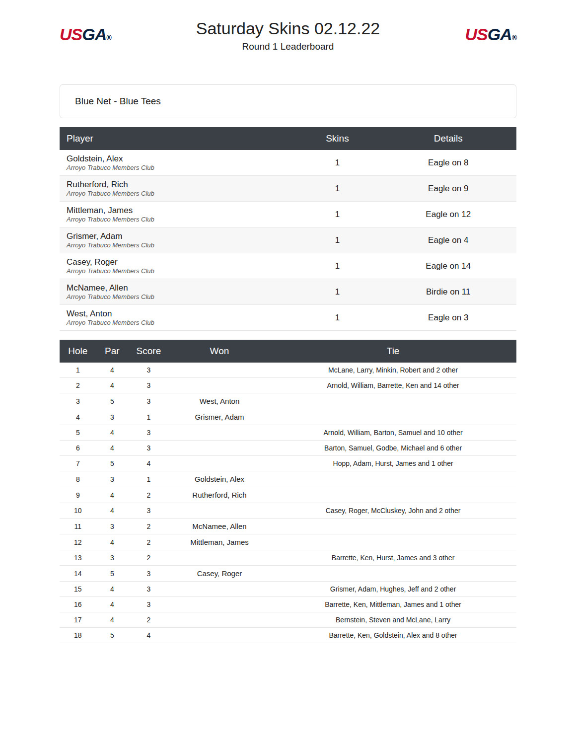USGA®
USGA®
Saturday Skins 02.12.22
Round 1 Leaderboard
Blue Net - Blue Tees
| Player | Skins | Details |
| --- | --- | --- |
| Goldstein, Alex Arroyo Trabuco Members Club | 1 | Eagle on 8 |
| Rutherford, Rich Arroyo Trabuco Members Club | 1 | Eagle on 9 |
| Mittleman, James Arroyo Trabuco Members Club | 1 | Eagle on 12 |
| Grismer, Adam Arroyo Trabuco Members Club | 1 | Eagle on 4 |
| Casey, Roger Arroyo Trabuco Members Club | 1 | Eagle on 14 |
| McNamee, Allen Arroyo Trabuco Members Club | 1 | Birdie on 11 |
| West, Anton Arroyo Trabuco Members Club | 1 | Eagle on 3 |
| Hole | Par | Score | Won | Tie |
| --- | --- | --- | --- | --- |
| 1 | 4 | 3 | | McLane, Larry, Minkin, Robert and 2 other |
| 2 | 4 | 3 | | Arnold, William, Barrette, Ken and 14 other |
| 3 | 5 | 3 | West, Anton | |
| 4 | 3 | 1 | Grismer, Adam | |
| 5 | 4 | 3 | | Arnold, William, Barton, Samuel and 10 other |
| 6 | 4 | 3 | | Barton, Samuel, Godbe, Michael and 6 other |
| 7 | 5 | 4 | | Hopp, Adam, Hurst, James and 1 other |
| 8 | 3 | 1 | Goldstein, Alex | |
| 9 | 4 | 2 | Rutherford, Rich | |
| 10 | 4 | 3 | | Casey, Roger, McCluskey, John and 2 other |
| 11 | 3 | 2 | McNamee, Allen | |
| 12 | 4 | 2 | Mittleman, James | |
| 13 | 3 | 2 | | Barrette, Ken, Hurst, James and 3 other |
| 14 | 5 | 3 | Casey, Roger | |
| 15 | 4 | 3 | | Grismer, Adam, Hughes, Jeff and 2 other |
| 16 | 4 | 3 | | Barrette, Ken, Mittleman, James and 1 other |
| 17 | 4 | 2 | | Bernstein, Steven and McLane, Larry |
| 18 | 5 | 4 | | Barrette, Ken, Goldstein, Alex and 8 other |